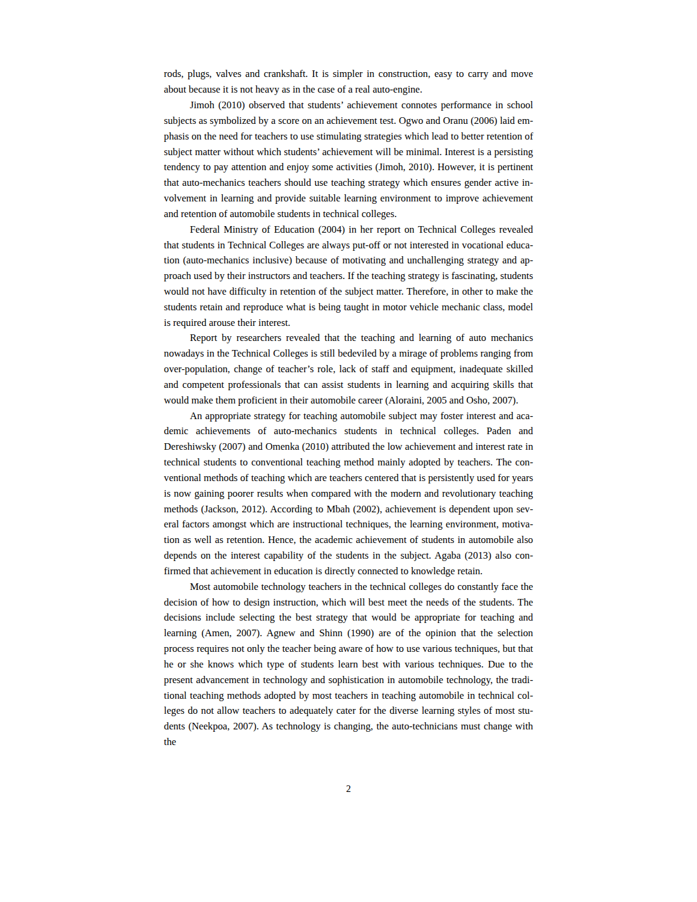rods, plugs, valves and crankshaft. It is simpler in construction, easy to carry and move about because it is not heavy as in the case of a real auto-engine.
Jimoh (2010) observed that students’ achievement connotes performance in school subjects as symbolized by a score on an achievement test. Ogwo and Oranu (2006) laid emphasis on the need for teachers to use stimulating strategies which lead to better retention of subject matter without which students’ achievement will be minimal. Interest is a persisting tendency to pay attention and enjoy some activities (Jimoh, 2010). However, it is pertinent that auto-mechanics teachers should use teaching strategy which ensures gender active involvement in learning and provide suitable learning environment to improve achievement and retention of automobile students in technical colleges.
Federal Ministry of Education (2004) in her report on Technical Colleges revealed that students in Technical Colleges are always put-off or not interested in vocational education (auto-mechanics inclusive) because of motivating and unchallenging strategy and approach used by their instructors and teachers. If the teaching strategy is fascinating, students would not have difficulty in retention of the subject matter. Therefore, in other to make the students retain and reproduce what is being taught in motor vehicle mechanic class, model is required arouse their interest.
Report by researchers revealed that the teaching and learning of auto mechanics nowadays in the Technical Colleges is still bedeviled by a mirage of problems ranging from over-population, change of teacher’s role, lack of staff and equipment, inadequate skilled and competent professionals that can assist students in learning and acquiring skills that would make them proficient in their automobile career (Aloraini, 2005 and Osho, 2007).
An appropriate strategy for teaching automobile subject may foster interest and academic achievements of auto-mechanics students in technical colleges. Paden and Dereshiwsky (2007) and Omenka (2010) attributed the low achievement and interest rate in technical students to conventional teaching method mainly adopted by teachers. The conventional methods of teaching which are teachers centered that is persistently used for years is now gaining poorer results when compared with the modern and revolutionary teaching methods (Jackson, 2012). According to Mbah (2002), achievement is dependent upon several factors amongst which are instructional techniques, the learning environment, motivation as well as retention. Hence, the academic achievement of students in automobile also depends on the interest capability of the students in the subject. Agaba (2013) also confirmed that achievement in education is directly connected to knowledge retain.
Most automobile technology teachers in the technical colleges do constantly face the decision of how to design instruction, which will best meet the needs of the students. The decisions include selecting the best strategy that would be appropriate for teaching and learning (Amen, 2007). Agnew and Shinn (1990) are of the opinion that the selection process requires not only the teacher being aware of how to use various techniques, but that he or she knows which type of students learn best with various techniques. Due to the present advancement in technology and sophistication in automobile technology, the traditional teaching methods adopted by most teachers in teaching automobile in technical colleges do not allow teachers to adequately cater for the diverse learning styles of most students (Neekpoa, 2007). As technology is changing, the auto-technicians must change with the
2